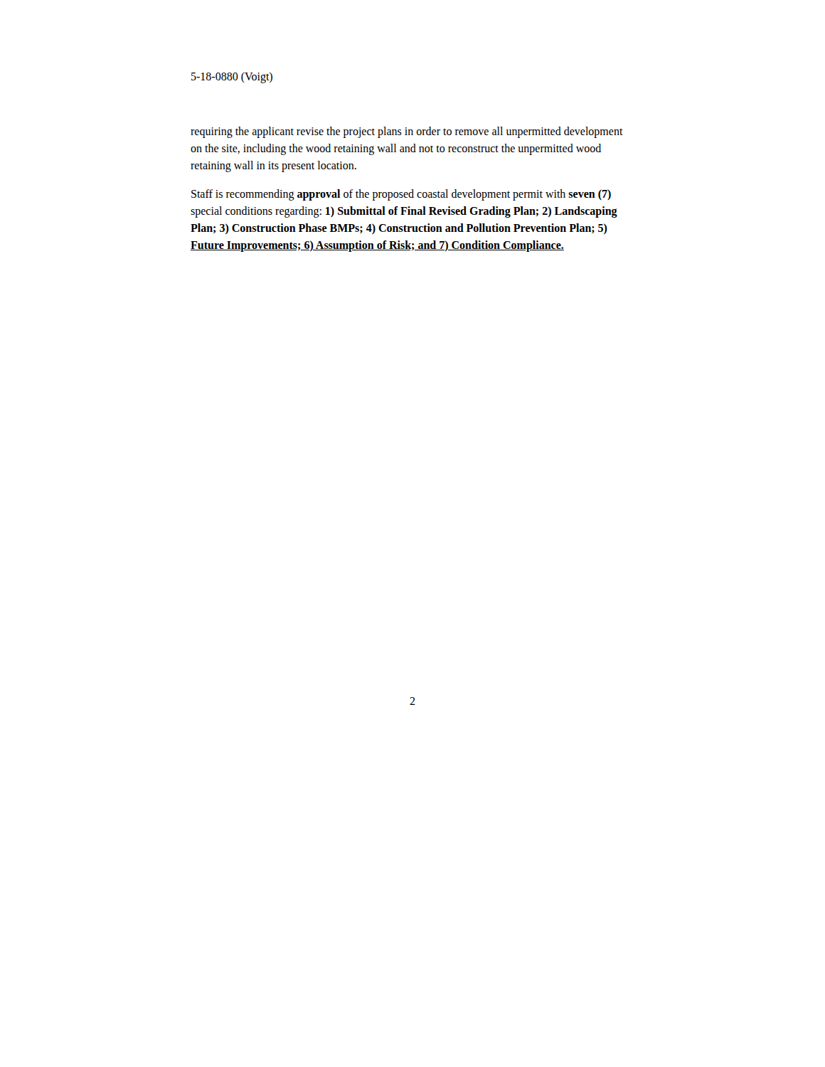5-18-0880 (Voigt)
requiring the applicant revise the project plans in order to remove all unpermitted development on the site, including the wood retaining wall and not to reconstruct the unpermitted wood retaining wall in its present location.
Staff is recommending approval of the proposed coastal development permit with seven (7) special conditions regarding: 1) Submittal of Final Revised Grading Plan; 2) Landscaping Plan; 3) Construction Phase BMPs; 4) Construction and Pollution Prevention Plan; 5) Future Improvements; 6) Assumption of Risk; and 7) Condition Compliance.
2